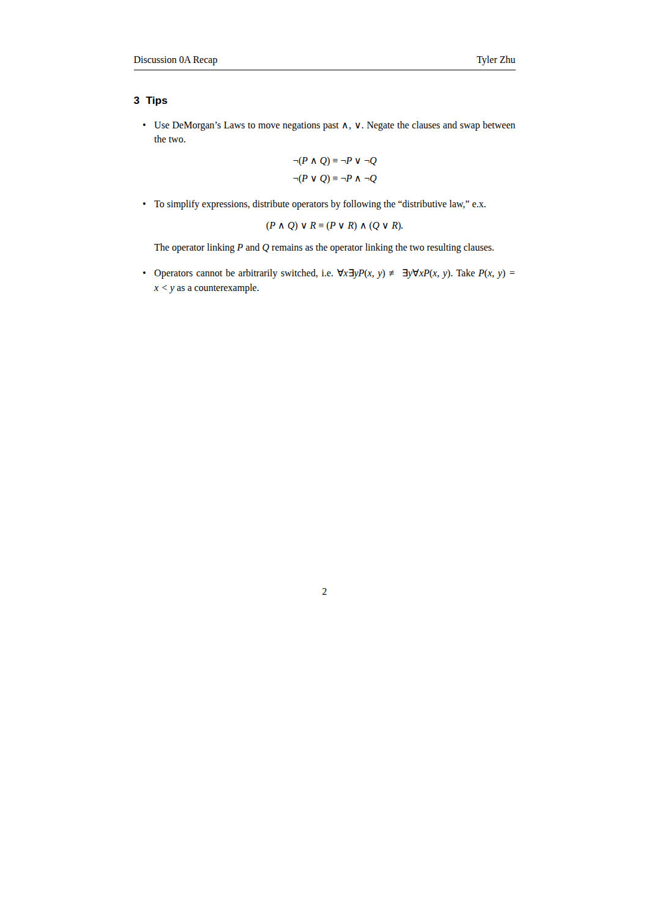Discussion 0A Recap Tyler Zhu
3 Tips
Use DeMorgan’s Laws to move negations past ∧, ∨. Negate the clauses and swap between the two.
¬(P ∧ Q) ≡ ¬P ∨ ¬Q
¬(P ∨ Q) ≡ ¬P ∧ ¬Q
To simplify expressions, distribute operators by following the “distributive law,” e.x.
(P ∧ Q) ∨ R ≡ (P ∨ R) ∧ (Q ∨ R).
The operator linking P and Q remains as the operator linking the two resulting clauses.
Operators cannot be arbitrarily switched, i.e. ∀x∃yP(x, y) ≢ ∃y∀xP(x, y). Take P(x, y) = x < y as a counterexample.
2